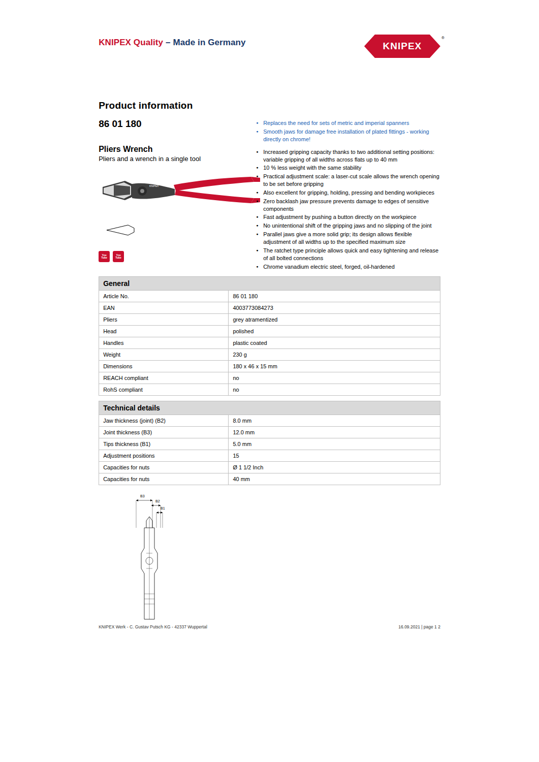KNIPEX Quality – Made in Germany
KNIPEX
®
Product information
86 01 180
Pliers Wrench
Pliers and a wrench in a single tool
KNIPEX 86 01 180
You
Tube
You
Tube
Replaces the need for sets of metric and imperial spanners
Smooth jaws for damage free installation of plated fittings - working directly on chrome!
Increased gripping capacity thanks to two additional setting positions: variable gripping of all widths across flats up to 40 mm
10 % less weight with the same stability
Practical adjustment scale: a laser-cut scale allows the wrench opening to be set before gripping
Also excellent for gripping, holding, pressing and bending workpieces
Zero backlash jaw pressure prevents damage to edges of sensitive components
Fast adjustment by pushing a button directly on the workpiece
No unintentional shift of the gripping jaws and no slipping of the joint
Parallel jaws give a more solid grip; its design allows flexible adjustment of all widths up to the specified maximum size
The ratchet type principle allows quick and easy tightening and release of all bolted connections
Chrome vanadium electric steel, forged, oil-hardened
General
| Article No. | 86 01 180 |
| EAN | 4003773084273 |
| Pliers | grey atramentized |
| Head | polished |
| Handles | plastic coated |
| Weight | 230 g |
| Dimensions | 180 x 46 x 15 mm |
| REACH compliant | no |
| RohS compliant | no |
Technical details
| Jaw thickness (joint) (B2) | 8.0 mm |
| Joint thickness (B3) | 12.0 mm |
| Tips thickness (B1) | 5.0 mm |
| Adjustment positions | 15 |
| Capacities for nuts | Ø 1 1/2 Inch |
| Capacities for nuts | 40 mm |
B3 B2 B1
KNIPEX Werk - C. Gustav Putsch KG - 42337 Wuppertal
16.09.2021 | page 1 2